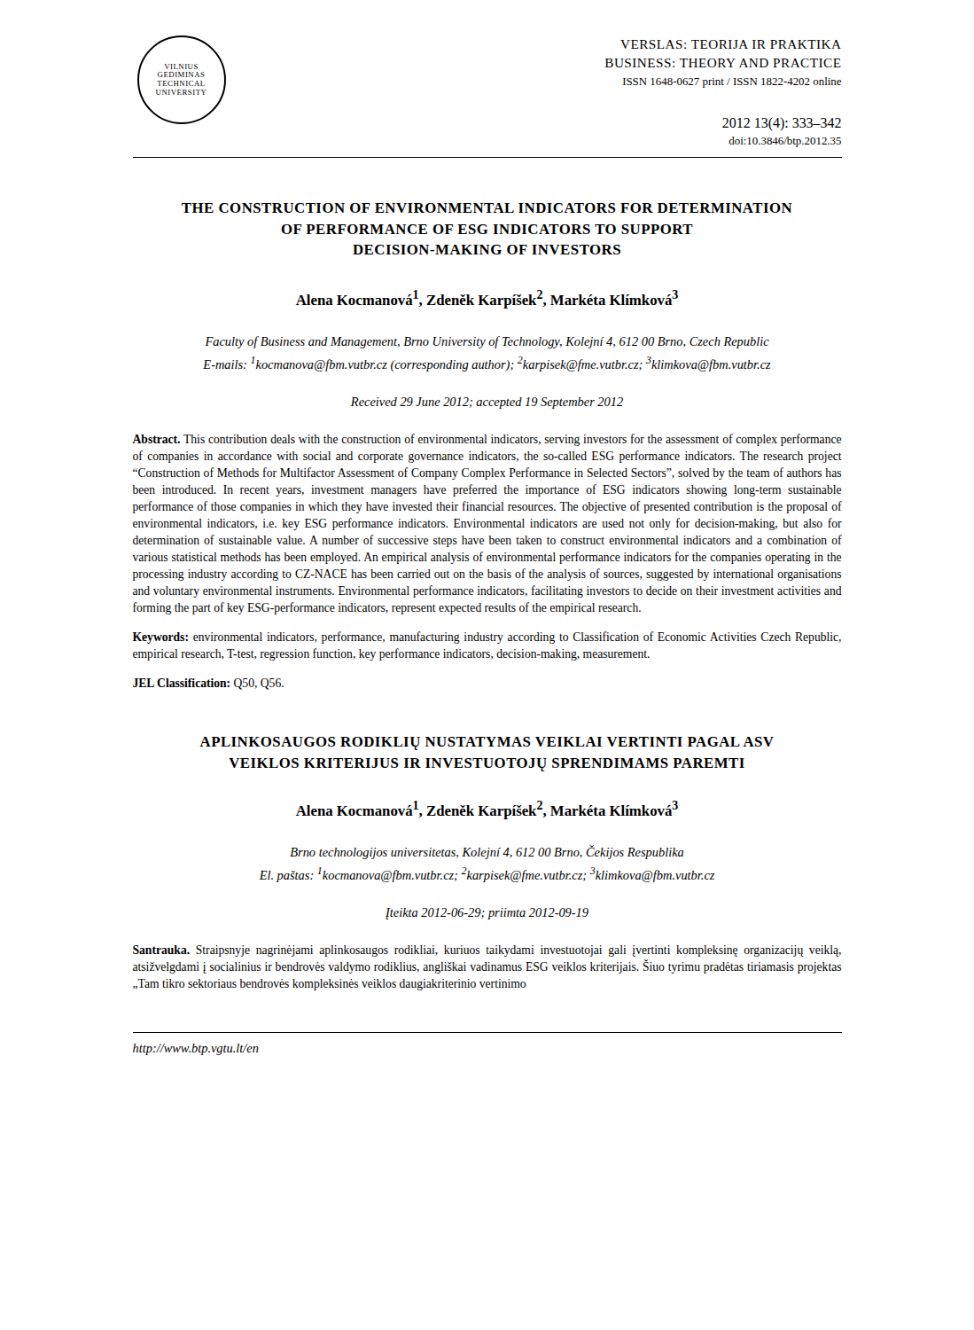Vilnius Gediminas Technical University
VERSLAS: TEORIJA IR PRAKTIKA
BUSINESS: THEORY AND PRACTICE
ISSN 1648-0627 print / ISSN 1822-4202 online
2012 13(4): 333–342
doi:10.3846/btp.2012.35
The Construction of Environmental Indicators for Determination
of Performance of ESG Indicators to Support
Decision‑Making of Investors
Alena Kocmanová1, Zdeněk Karpíšek2, Markéta Klímková3
Faculty of Business and Management, Brno University of Technology, Kolejní 4, 612 00 Brno, Czech Republic
E-mails: 1kocmanova@fbm.vutbr.cz (corresponding author); 2karpisek@fme.vutbr.cz; 3klimkova@fbm.vutbr.cz
Received 29 June 2012; accepted 19 September 2012
Abstract. This contribution deals with the construction of environmental indicators, serving investors for the assessment of complex performance of companies in accordance with social and corporate governance indicators, the so-called ESG performance indicators. The research project “Construction of Methods for Multifactor Assessment of Company Complex Performance in Selected Sectors”, solved by the team of authors has been introduced. In recent years, investment managers have preferred the importance of ESG indicators showing long-term sustainable performance of those companies in which they have invested their financial resources. The objective of presented contribution is the proposal of environmental indicators, i.e. key ESG performance indicators. Environmental indicators are used not only for decision-making, but also for determination of sustainable value. A number of successive steps have been taken to construct environmental indicators and a combination of various statistical methods has been employed. An empirical analysis of environmental performance indicators for the companies operating in the processing industry according to CZ-NACE has been carried out on the basis of the analysis of sources, suggested by international organisations and voluntary environmental instruments. Environmental performance indicators, facilitating investors to decide on their investment activities and forming the part of key ESG-performance indicators, represent expected results of the empirical research.
Keywords: environmental indicators, performance, manufacturing industry according to Classification of Economic Activities Czech Republic, empirical research, T-test, regression function, key performance indicators, decision-making, measurement.
JEL Classification: Q50, Q56.
Aplinkosaugos rodiklių nustatymas veiklai vertinti pagal ASV
veiklos kriterijus ir investuotojų sprendimams paremti
Alena Kocmanová1, Zdeněk Karpíšek2, Markéta Klímková3
Brno technologijos universitetas, Kolejní 4, 612 00 Brno, Čekijos Respublika
El. paštas: 1kocmanova@fbm.vutbr.cz; 2karpisek@fme.vutbr.cz; 3klimkova@fbm.vutbr.cz
Įteikta 2012-06-29; priimta 2012-09-19
Santrauka. Straipsnyje nagrinėjami aplinkosaugos rodikliai, kuriuos taikydami investuotojai gali įvertinti kompleksinę organizacijų veiklą, atsižvelgdami į socialinius ir bendrovės valdymo rodiklius, angliškai vadinamus ESG veiklos kriterijais. Šiuo tyrimu pradėtas tiriamasis projektas „Tam tikro sektoriaus bendrovės kompleksinės veiklos daugiakriterinio vertinimo
http://www.btp.vgtu.lt/en